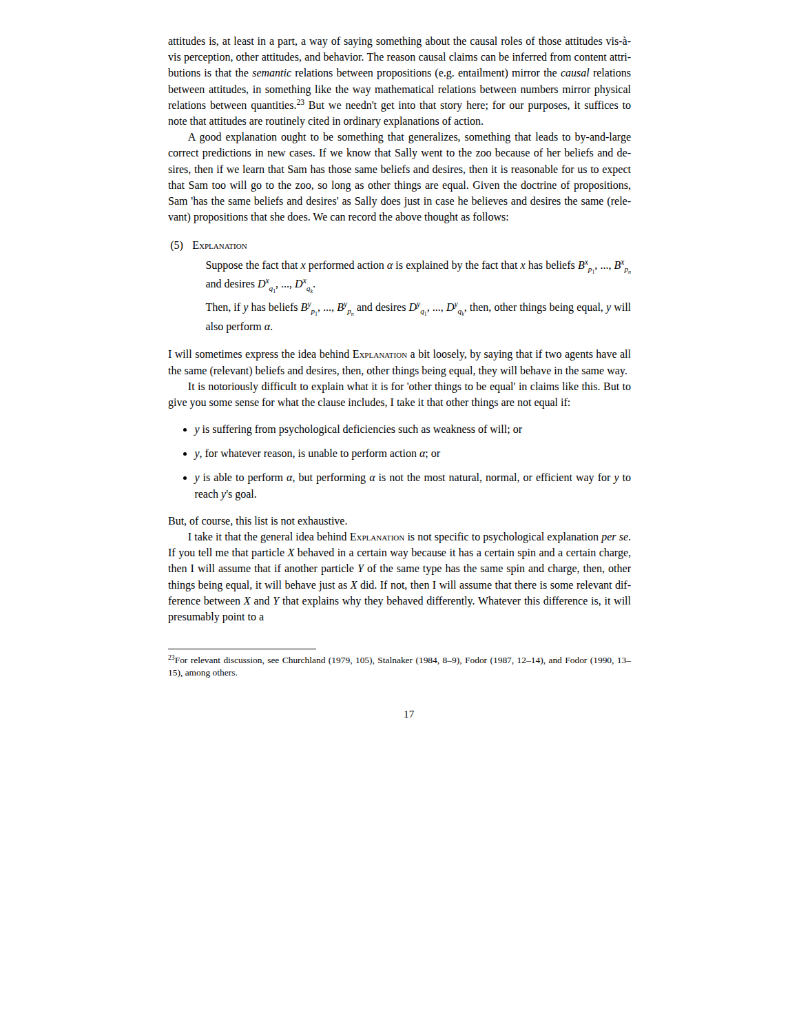attitudes is, at least in a part, a way of saying something about the causal roles of those attitudes vis-à-vis perception, other attitudes, and behavior. The reason causal claims can be inferred from content attributions is that the semantic relations between propositions (e.g. entailment) mirror the causal relations between attitudes, in something like the way mathematical relations between numbers mirror physical relations between quantities.23 But we needn't get into that story here; for our purposes, it suffices to note that attitudes are routinely cited in ordinary explanations of action.
A good explanation ought to be something that generalizes, something that leads to by-and-large correct predictions in new cases. If we know that Sally went to the zoo because of her beliefs and desires, then if we learn that Sam has those same beliefs and desires, then it is reasonable for us to expect that Sam too will go to the zoo, so long as other things are equal. Given the doctrine of propositions, Sam 'has the same beliefs and desires' as Sally does just in case he believes and desires the same (relevant) propositions that she does. We can record the above thought as follows:
(5) Explanation
Suppose the fact that x performed action α is explained by the fact that x has beliefs Bxp1, ..., Bxpn and desires Dxq1, ..., Dxqk.
Then, if y has beliefs Byp1, ..., Bypn and desires Dyq1, ..., Dyqk, then, other things being equal, y will also perform α.
I will sometimes express the idea behind Explanation a bit loosely, by saying that if two agents have all the same (relevant) beliefs and desires, then, other things being equal, they will behave in the same way.
It is notoriously difficult to explain what it is for 'other things to be equal' in claims like this. But to give you some sense for what the clause includes, I take it that other things are not equal if:
y is suffering from psychological deficiencies such as weakness of will; or
y, for whatever reason, is unable to perform action α; or
y is able to perform α, but performing α is not the most natural, normal, or efficient way for y to reach y's goal.
But, of course, this list is not exhaustive.
I take it that the general idea behind Explanation is not specific to psychological explanation per se. If you tell me that particle X behaved in a certain way because it has a certain spin and a certain charge, then I will assume that if another particle Y of the same type has the same spin and charge, then, other things being equal, it will behave just as X did. If not, then I will assume that there is some relevant difference between X and Y that explains why they behaved differently. Whatever this difference is, it will presumably point to a
23For relevant discussion, see Churchland (1979, 105), Stalnaker (1984, 8–9), Fodor (1987, 12–14), and Fodor (1990, 13–15), among others.
17